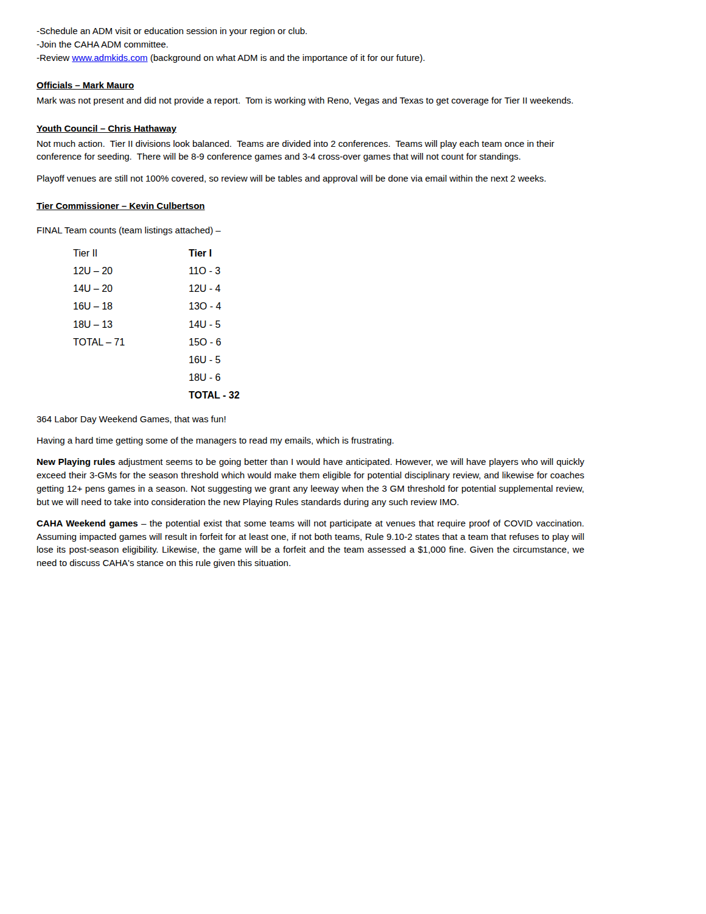-Schedule an ADM visit or education session in your region or club.
-Join the CAHA ADM committee.
-Review www.admkids.com (background on what ADM is and the importance of it for our future).
Officials – Mark Mauro
Mark was not present and did not provide a report. Tom is working with Reno, Vegas and Texas to get coverage for Tier II weekends.
Youth Council – Chris Hathaway
Not much action. Tier II divisions look balanced. Teams are divided into 2 conferences. Teams will play each team once in their conference for seeding. There will be 8-9 conference games and 3-4 cross-over games that will not count for standings.
Playoff venues are still not 100% covered, so review will be tables and approval will be done via email within the next 2 weeks.
Tier Commissioner – Kevin Culbertson
FINAL Team counts (team listings attached) –
| Tier II | Tier I |
| 12U – 20 | 11O - 3 |
| 14U – 20 | 12U - 4 |
| 16U – 18 | 13O - 4 |
| 18U – 13 | 14U - 5 |
| TOTAL – 71 | 15O - 6 |
| | 16U - 5 |
| | 18U - 6 |
| | TOTAL - 32 |
364 Labor Day Weekend Games, that was fun!
Having a hard time getting some of the managers to read my emails, which is frustrating.
New Playing rules adjustment seems to be going better than I would have anticipated. However, we will have players who will quickly exceed their 3-GMs for the season threshold which would make them eligible for potential disciplinary review, and likewise for coaches getting 12+ pens games in a season. Not suggesting we grant any leeway when the 3 GM threshold for potential supplemental review, but we will need to take into consideration the new Playing Rules standards during any such review IMO.
CAHA Weekend games – the potential exist that some teams will not participate at venues that require proof of COVID vaccination. Assuming impacted games will result in forfeit for at least one, if not both teams, Rule 9.10-2 states that a team that refuses to play will lose its post-season eligibility. Likewise, the game will be a forfeit and the team assessed a $1,000 fine. Given the circumstance, we need to discuss CAHA's stance on this rule given this situation.